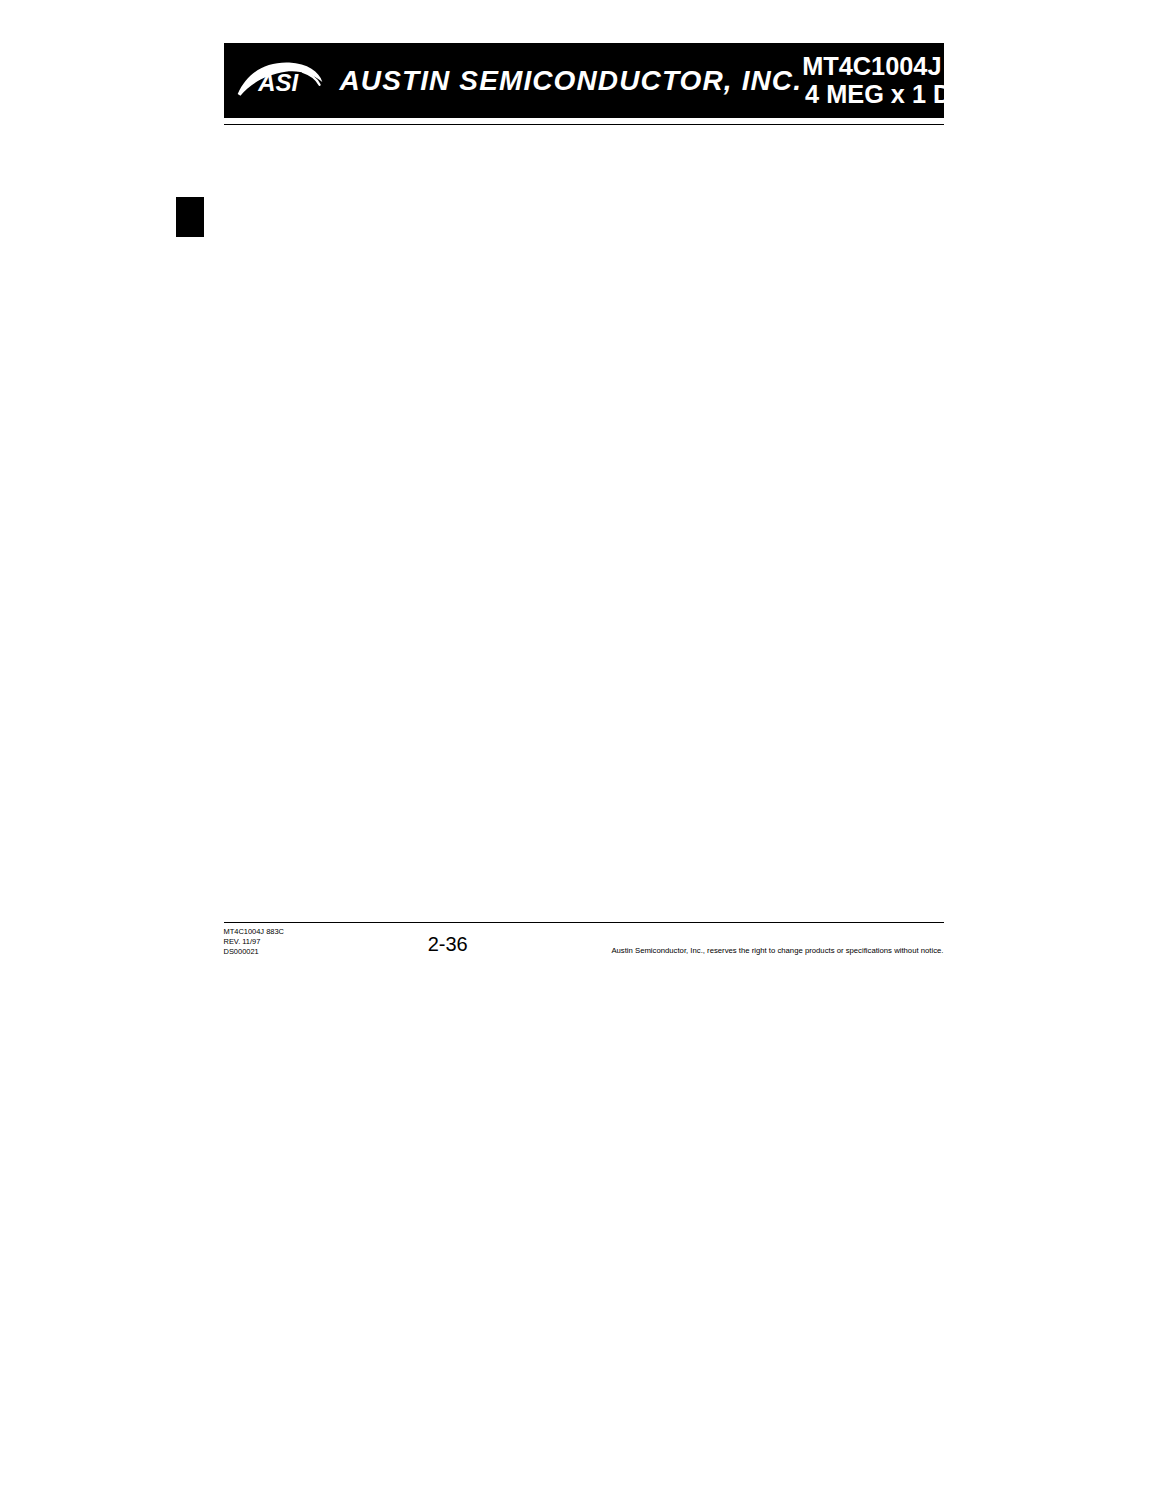ASI logo ASI
AUSTIN SEMICONDUCTOR, INC.
MT4C1004J 883C
4 MEG x 1 DRAM
MT4C1004J 883C
REV. 11/97
DS000021
2-36
Austin Semiconductor, Inc., reserves the right to change products or specifications without notice.